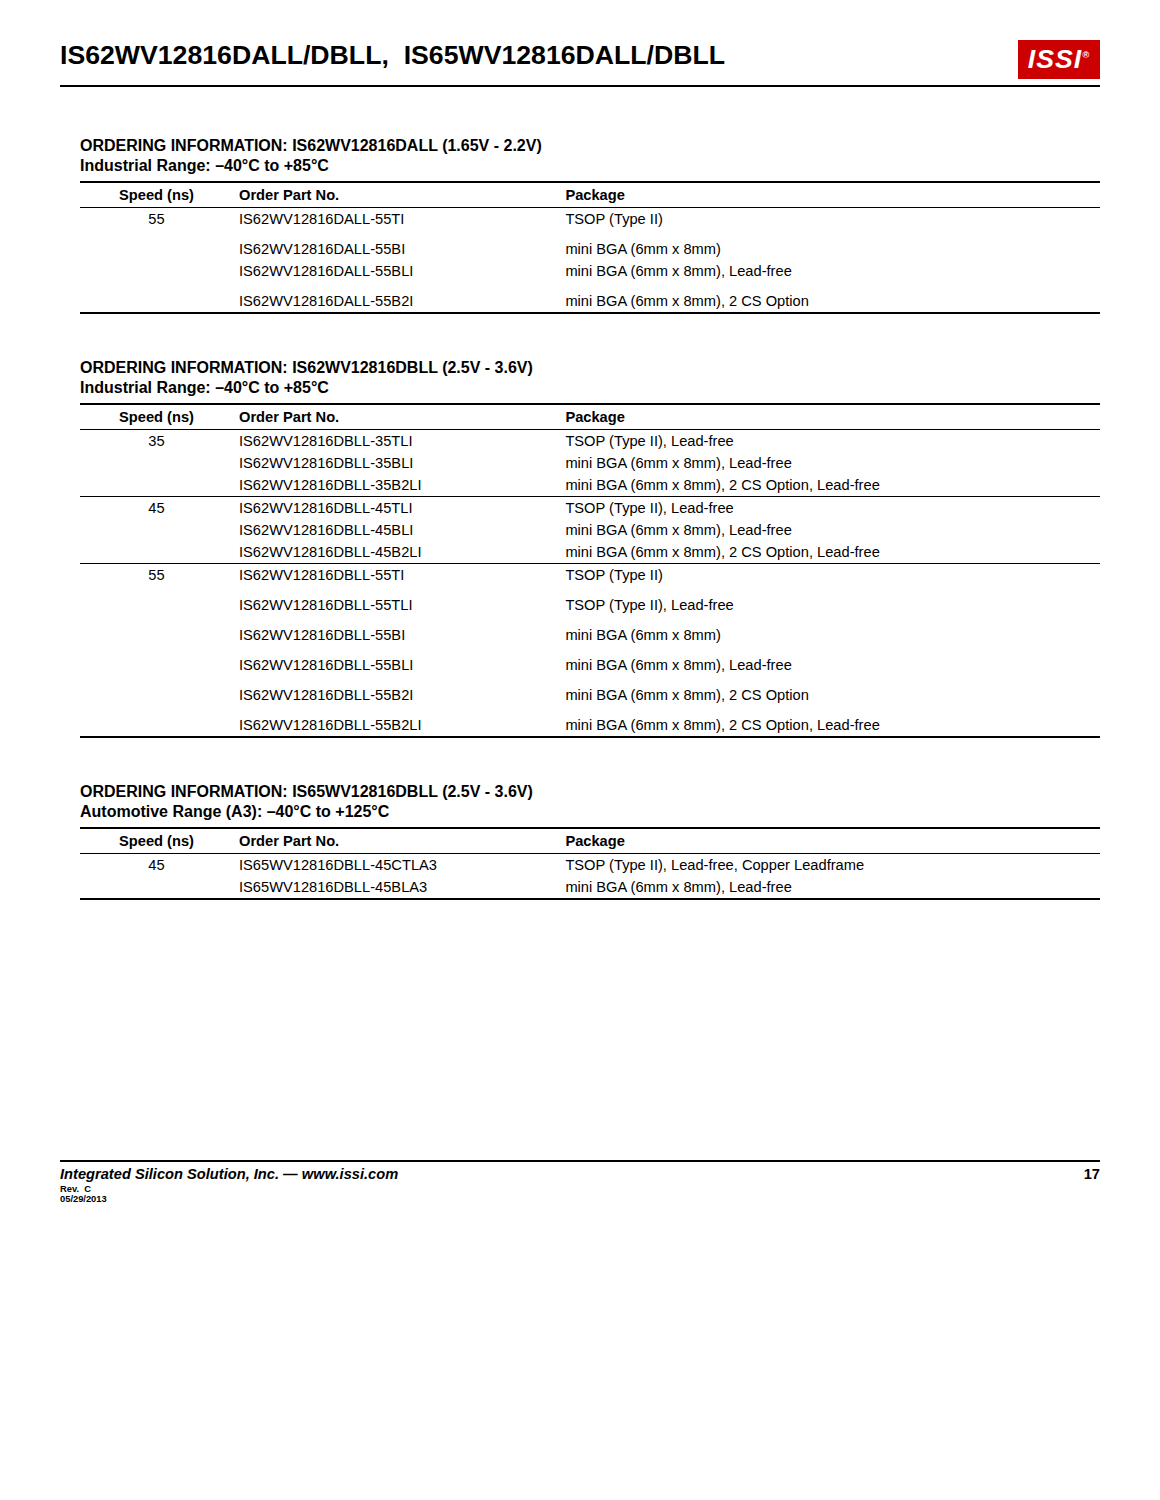IS62WV12816DALL/DBLL, IS65WV12816DALL/DBLL
ISSI®
ORDERING INFORMATION: IS62WV12816DALL (1.65V - 2.2V)
Industrial Range: –40°C to +85°C
| Speed (ns) | Order Part No. | Package |
| --- | --- | --- |
| 55 | IS62WV12816DALL-55TI | TSOP (Type II) |
| | IS62WV12816DALL-55BI | mini BGA (6mm x 8mm) |
| | IS62WV12816DALL-55BLI | mini BGA (6mm x 8mm), Lead-free |
| | IS62WV12816DALL-55B2I | mini BGA (6mm x 8mm), 2 CS Option |
ORDERING INFORMATION: IS62WV12816DBLL (2.5V - 3.6V)
Industrial Range: –40°C to +85°C
| Speed (ns) | Order Part No. | Package |
| --- | --- | --- |
| 35 | IS62WV12816DBLL-35TLI | TSOP (Type II), Lead-free |
| | IS62WV12816DBLL-35BLI | mini BGA (6mm x 8mm), Lead-free |
| | IS62WV12816DBLL-35B2LI | mini BGA (6mm x 8mm), 2 CS Option, Lead-free |
| 45 | IS62WV12816DBLL-45TLI | TSOP (Type II), Lead-free |
| | IS62WV12816DBLL-45BLI | mini BGA (6mm x 8mm), Lead-free |
| | IS62WV12816DBLL-45B2LI | mini BGA (6mm x 8mm), 2 CS Option, Lead-free |
| 55 | IS62WV12816DBLL-55TI | TSOP (Type II) |
| | IS62WV12816DBLL-55TLI | TSOP (Type II), Lead-free |
| | IS62WV12816DBLL-55BI | mini BGA (6mm x 8mm) |
| | IS62WV12816DBLL-55BLI | mini BGA (6mm x 8mm), Lead-free |
| | IS62WV12816DBLL-55B2I | mini BGA (6mm x 8mm), 2 CS Option |
| | IS62WV12816DBLL-55B2LI | mini BGA (6mm x 8mm), 2 CS Option, Lead-free |
ORDERING INFORMATION: IS65WV12816DBLL (2.5V - 3.6V)
Automotive Range (A3): –40°C to +125°C
| Speed (ns) | Order Part No. | Package |
| --- | --- | --- |
| 45 | IS65WV12816DBLL-45CTLA3 | TSOP (Type II), Lead-free, Copper Leadframe |
| | IS65WV12816DBLL-45BLA3 | mini BGA (6mm x 8mm), Lead-free |
Integrated Silicon Solution, Inc. — www.issi.com
Rev. C
05/29/2013
17